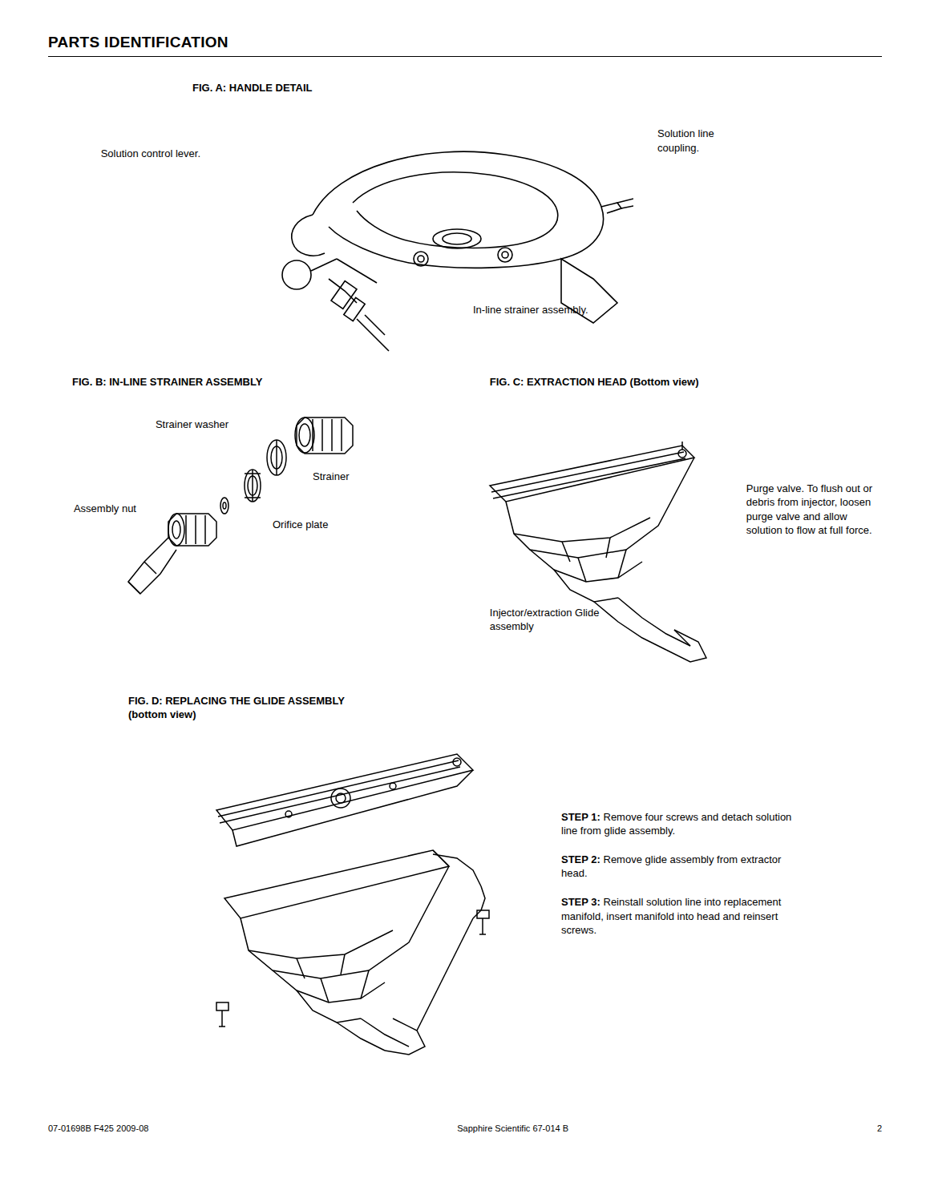PARTS IDENTIFICATION
FIG. A: HANDLE DETAIL
Solution control lever.
Solution line coupling.
In-line strainer assembly.
FIG. B: IN-LINE STRAINER ASSEMBLY
Strainer washer
Strainer
Assembly nut
Orifice plate
FIG. C: EXTRACTION HEAD (Bottom view)
Purge valve. To flush out or debris from injector, loosen purge valve and allow solution to flow at full force.
Injector/extraction Glide assembly
FIG. D: REPLACING THE GLIDE ASSEMBLY (bottom view)
STEP 1: Remove four screws and detach solution line from glide assembly.
STEP 2: Remove glide assembly from extractor head.
STEP 3: Reinstall solution line into replacement manifold, insert manifold into head and reinsert screws.
07-01698B F425 2009-08
Sapphire Scientific 67-014 B
2